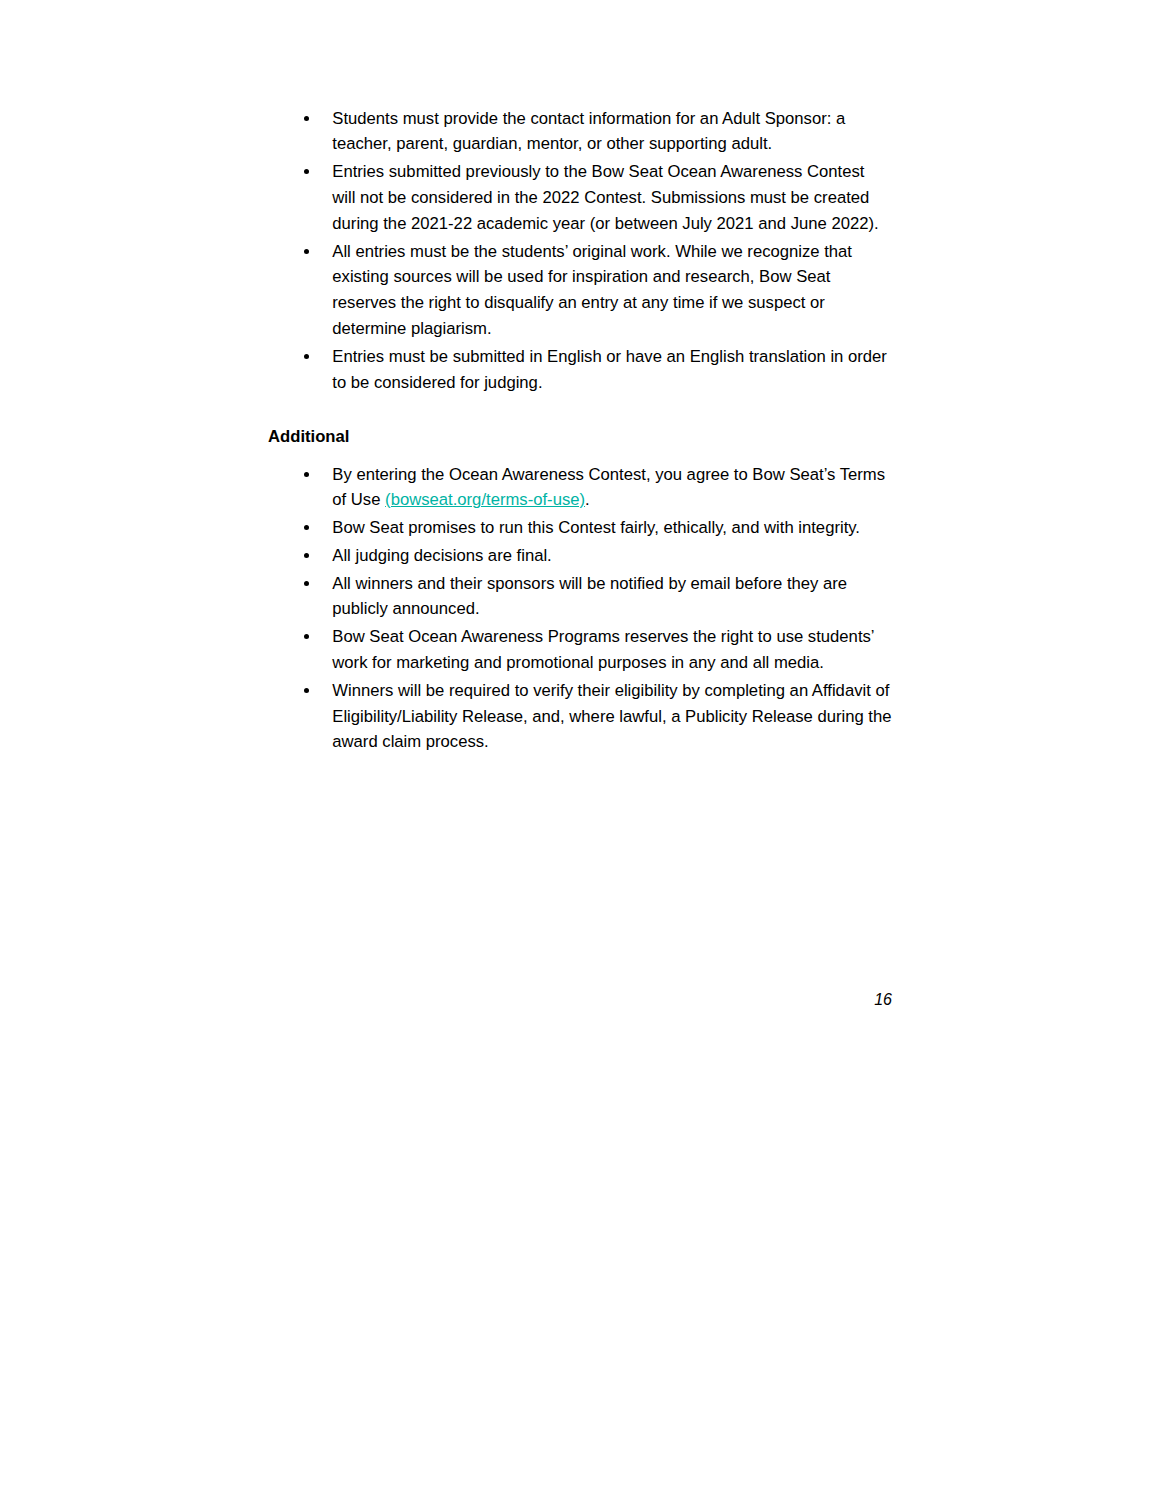Students must provide the contact information for an Adult Sponsor: a teacher, parent, guardian, mentor, or other supporting adult.
Entries submitted previously to the Bow Seat Ocean Awareness Contest will not be considered in the 2022 Contest. Submissions must be created during the 2021-22 academic year (or between July 2021 and June 2022).
All entries must be the students’ original work. While we recognize that existing sources will be used for inspiration and research, Bow Seat reserves the right to disqualify an entry at any time if we suspect or determine plagiarism.
Entries must be submitted in English or have an English translation in order to be considered for judging.
Additional
By entering the Ocean Awareness Contest, you agree to Bow Seat’s Terms of Use (bowseat.org/terms-of-use).
Bow Seat promises to run this Contest fairly, ethically, and with integrity.
All judging decisions are final.
All winners and their sponsors will be notified by email before they are publicly announced.
Bow Seat Ocean Awareness Programs reserves the right to use students’ work for marketing and promotional purposes in any and all media.
Winners will be required to verify their eligibility by completing an Affidavit of Eligibility/Liability Release, and, where lawful, a Publicity Release during the award claim process.
16